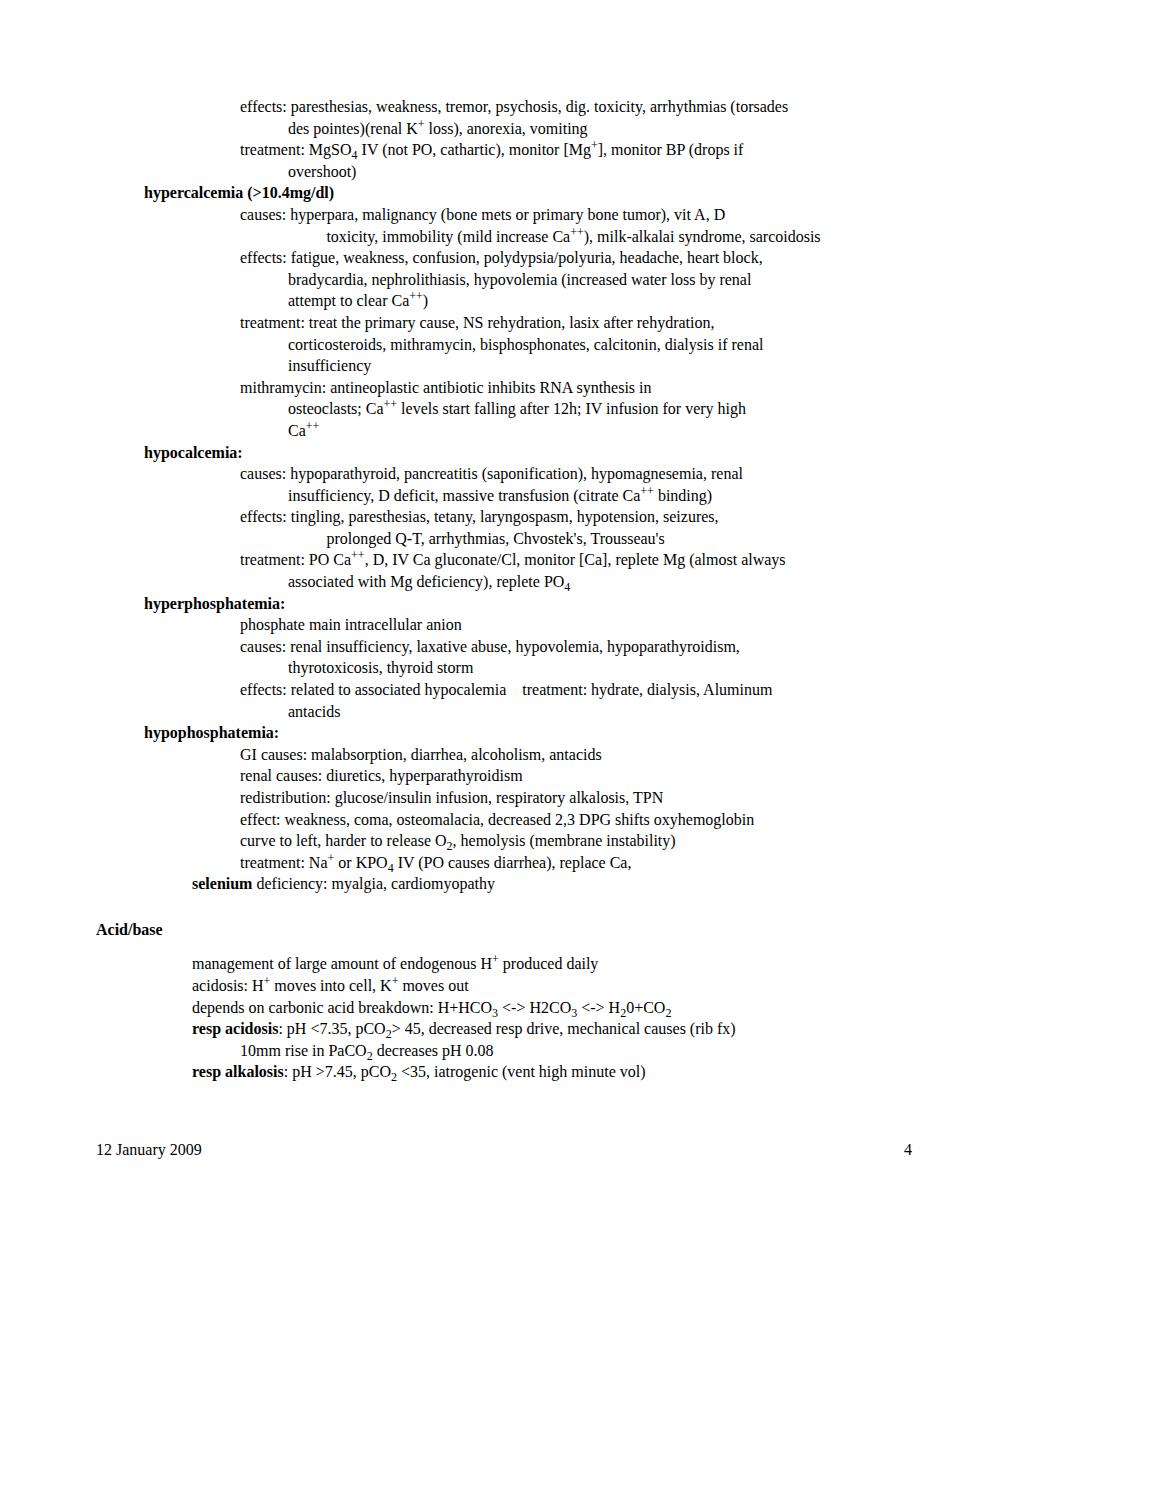effects: paresthesias, weakness, tremor, psychosis, dig. toxicity, arrhythmias (torsades
des pointes)(renal K+ loss), anorexia, vomiting
treatment: MgSO4 IV (not PO, cathartic), monitor [Mg+], monitor BP (drops if
overshoot)
hypercalcemia (>10.4mg/dl)
causes: hyperpara, malignancy (bone mets or primary bone tumor), vit A, D
toxicity, immobility (mild increase Ca++), milk-alkalai syndrome, sarcoidosis
effects: fatigue, weakness, confusion, polydypsia/polyuria, headache, heart block,
bradycardia, nephrolithiasis, hypovolemia (increased water loss by renal
attempt to clear Ca++)
treatment: treat the primary cause, NS rehydration, lasix after rehydration,
corticosteroids, mithramycin, bisphosphonates, calcitonin, dialysis if renal
insufficiency
mithramycin: antineoplastic antibiotic inhibits RNA synthesis in
osteoclasts; Ca++ levels start falling after 12h; IV infusion for very high
Ca++
hypocalcemia:
causes: hypoparathyroid, pancreatitis (saponification), hypomagnesemia, renal
insufficiency, D deficit, massive transfusion (citrate Ca++ binding)
effects: tingling, paresthesias, tetany, laryngospasm, hypotension, seizures,
prolonged Q-T, arrhythmias, Chvostek's, Trousseau's
treatment: PO Ca++, D, IV Ca gluconate/Cl, monitor [Ca], replete Mg (almost always
associated with Mg deficiency), replete PO4
hyperphosphatemia:
phosphate main intracellular anion
causes: renal insufficiency, laxative abuse, hypovolemia, hypoparathyroidism,
thyrotoxicosis, thyroid storm
effects: related to associated hypocalemia treatment: hydrate, dialysis, Aluminum
antacids
hypophosphatemia:
GI causes: malabsorption, diarrhea, alcoholism, antacids
renal causes: diuretics, hyperparathyroidism
redistribution: glucose/insulin infusion, respiratory alkalosis, TPN
effect: weakness, coma, osteomalacia, decreased 2,3 DPG shifts oxyhemoglobin
curve to left, harder to release O2, hemolysis (membrane instability)
treatment: Na+ or KPO4 IV (PO causes diarrhea), replace Ca,
selenium deficiency: myalgia, cardiomyopathy
Acid/base
management of large amount of endogenous H+ produced daily
acidosis: H+ moves into cell, K+ moves out
depends on carbonic acid breakdown: H+HCO3 <-> H2CO3 <-> H20+CO2
resp acidosis: pH <7.35, pCO2> 45, decreased resp drive, mechanical causes (rib fx)
10mm rise in PaCO2 decreases pH 0.08
resp alkalosis: pH >7.45, pCO2 <35, iatrogenic (vent high minute vol)
12 January 2009 4